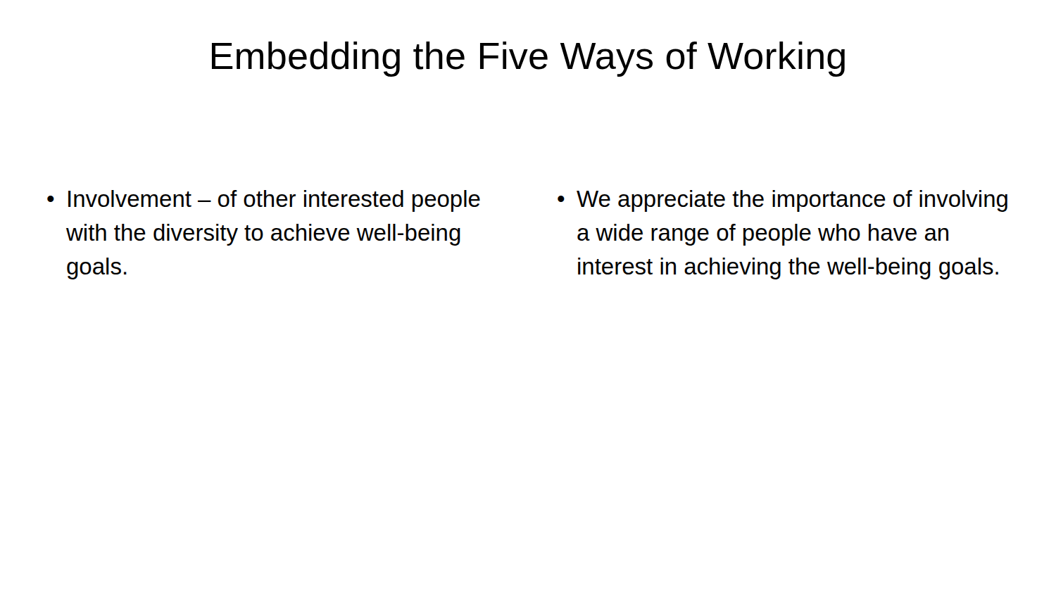Embedding the Five Ways of Working
Involvement – of other interested people with the diversity to achieve well-being goals.
We appreciate the importance of involving a wide range of people who have an interest in achieving the well-being goals.